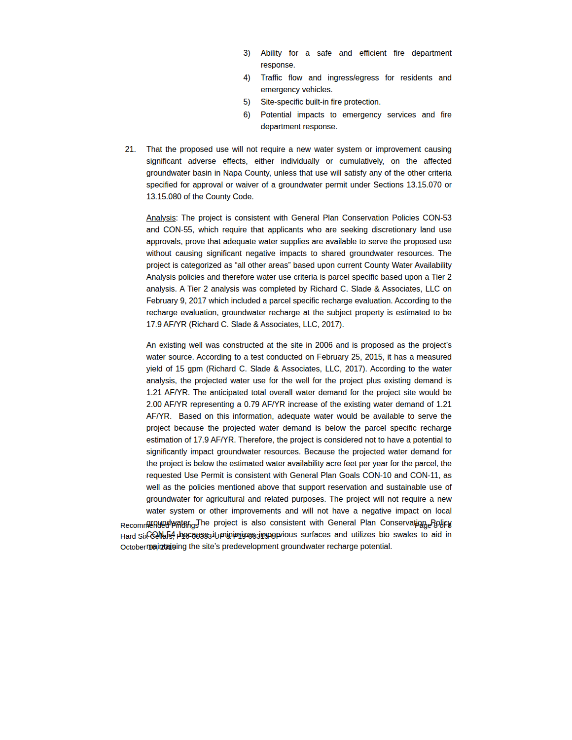3) Ability for a safe and efficient fire department response.
4) Traffic flow and ingress/egress for residents and emergency vehicles.
5) Site-specific built-in fire protection.
6) Potential impacts to emergency services and fire department response.
21. That the proposed use will not require a new water system or improvement causing significant adverse effects, either individually or cumulatively, on the affected groundwater basin in Napa County, unless that use will satisfy any of the other criteria specified for approval or waiver of a groundwater permit under Sections 13.15.070 or 13.15.080 of the County Code.
Analysis: The project is consistent with General Plan Conservation Policies CON-53 and CON-55, which require that applicants who are seeking discretionary land use approvals, prove that adequate water supplies are available to serve the proposed use without causing significant negative impacts to shared groundwater resources. The project is categorized as “all other areas” based upon current County Water Availability Analysis policies and therefore water use criteria is parcel specific based upon a Tier 2 analysis. A Tier 2 analysis was completed by Richard C. Slade & Associates, LLC on February 9, 2017 which included a parcel specific recharge evaluation. According to the recharge evaluation, groundwater recharge at the subject property is estimated to be 17.9 AF/YR (Richard C. Slade & Associates, LLC, 2017).
An existing well was constructed at the site in 2006 and is proposed as the project’s water source. According to a test conducted on February 25, 2015, it has a measured yield of 15 gpm (Richard C. Slade & Associates, LLC, 2017). According to the water analysis, the projected water use for the well for the project plus existing demand is 1.21 AF/YR. The anticipated total overall water demand for the project site would be 2.00 AF/YR representing a 0.79 AF/YR increase of the existing water demand of 1.21 AF/YR. Based on this information, adequate water would be available to serve the project because the projected water demand is below the parcel specific recharge estimation of 17.9 AF/YR. Therefore, the project is considered not to have a potential to significantly impact groundwater resources. Because the projected water demand for the project is below the estimated water availability acre feet per year for the parcel, the requested Use Permit is consistent with General Plan Goals CON-10 and CON-11, as well as the policies mentioned above that support reservation and sustainable use of groundwater for agricultural and related purposes. The project will not require a new water system or other improvements and will not have a negative impact on local groundwater. The project is also consistent with General Plan Conservation Policy CON-54 because it minimizes impervious surfaces and utilizes bio swales to aid in maintaining the site’s predevelopment groundwater recharge potential.
Recommended Findings
Page 8 of 8
Hard Six Cellars; P16-00333-UP & P19-00315-UP
October 16, 2019